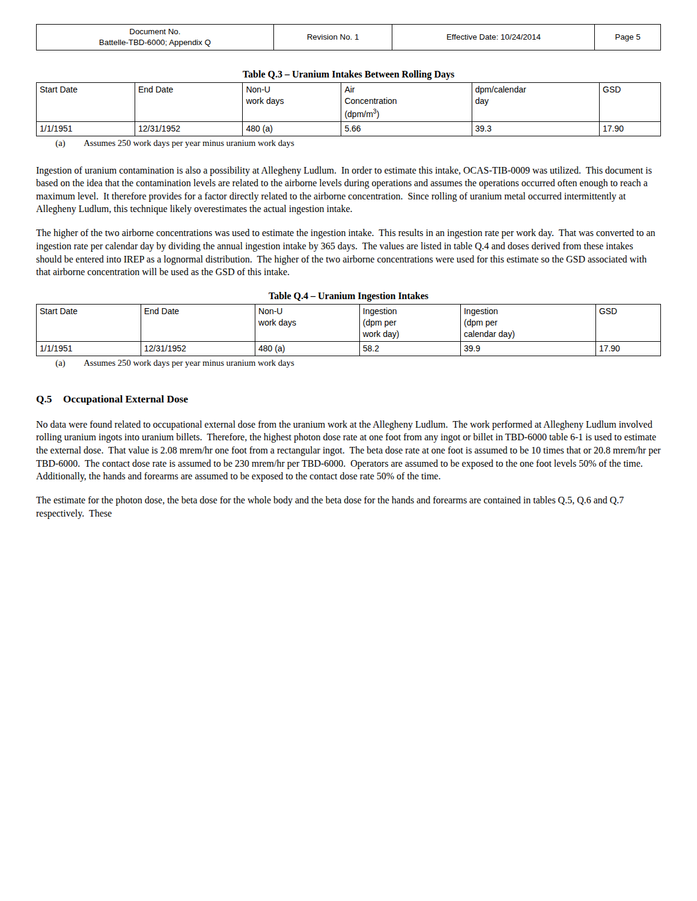| Document No. Battelle-TBD-6000; Appendix Q | Revision No. 1 | Effective Date: 10/24/2014 | Page 5 |
Table Q.3 – Uranium Intakes Between Rolling Days
| Start Date | End Date | Non-U work days | Air Concentration (dpm/m 3 ) | dpm/calendar day | GSD |
| 1/1/1951 | 12/31/1952 | 480 (a) | 5.66 | 39.3 | 17.90 |
(a) Assumes 250 work days per year minus uranium work days
Ingestion of uranium contamination is also a possibility at Allegheny Ludlum. In order to estimate this intake, OCAS-TIB-0009 was utilized. This document is based on the idea that the contamination levels are related to the airborne levels during operations and assumes the operations occurred often enough to reach a maximum level. It therefore provides for a factor directly related to the airborne concentration. Since rolling of uranium metal occurred intermittently at Allegheny Ludlum, this technique likely overestimates the actual ingestion intake.
The higher of the two airborne concentrations was used to estimate the ingestion intake. This results in an ingestion rate per work day. That was converted to an ingestion rate per calendar day by dividing the annual ingestion intake by 365 days. The values are listed in table Q.4 and doses derived from these intakes should be entered into IREP as a lognormal distribution. The higher of the two airborne concentrations were used for this estimate so the GSD associated with that airborne concentration will be used as the GSD of this intake.
Table Q.4 – Uranium Ingestion Intakes
| Start Date | End Date | Non-U work days | Ingestion (dpm per work day) | Ingestion (dpm per calendar day) | GSD |
| 1/1/1951 | 12/31/1952 | 480 (a) | 58.2 | 39.9 | 17.90 |
(a) Assumes 250 work days per year minus uranium work days
Q.5 Occupational External Dose
No data were found related to occupational external dose from the uranium work at the Allegheny Ludlum. The work performed at Allegheny Ludlum involved rolling uranium ingots into uranium billets. Therefore, the highest photon dose rate at one foot from any ingot or billet in TBD-6000 table 6-1 is used to estimate the external dose. That value is 2.08 mrem/hr one foot from a rectangular ingot. The beta dose rate at one foot is assumed to be 10 times that or 20.8 mrem/hr per TBD-6000. The contact dose rate is assumed to be 230 mrem/hr per TBD-6000. Operators are assumed to be exposed to the one foot levels 50% of the time. Additionally, the hands and forearms are assumed to be exposed to the contact dose rate 50% of the time.
The estimate for the photon dose, the beta dose for the whole body and the beta dose for the hands and forearms are contained in tables Q.5, Q.6 and Q.7 respectively. These